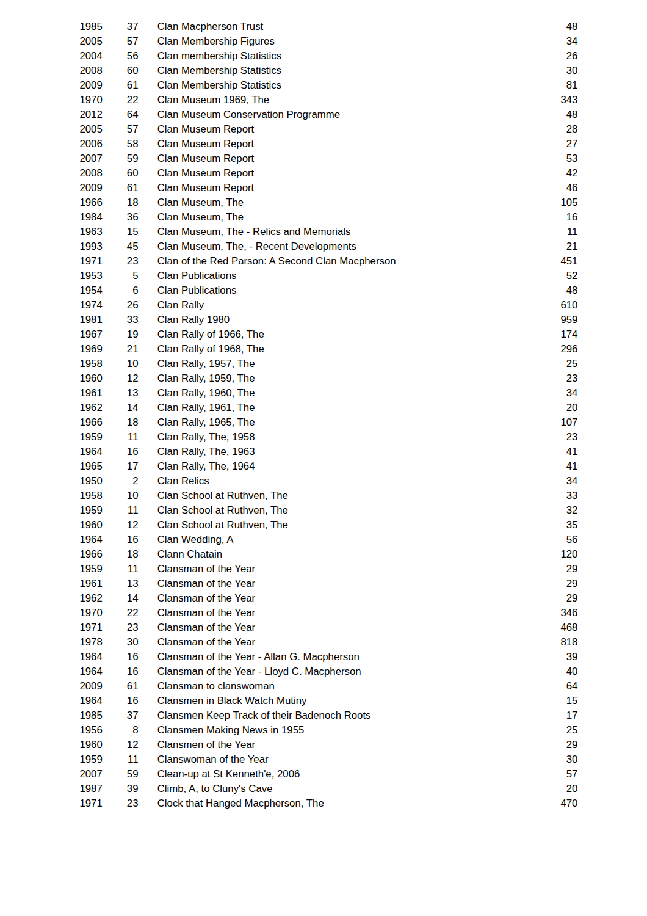| 1985 | 37 | Clan Macpherson Trust | 48 |
| 2005 | 57 | Clan Membership Figures | 34 |
| 2004 | 56 | Clan membership Statistics | 26 |
| 2008 | 60 | Clan Membership Statistics | 30 |
| 2009 | 61 | Clan Membership Statistics | 81 |
| 1970 | 22 | Clan Museum 1969, The | 343 |
| 2012 | 64 | Clan Museum Conservation Programme | 48 |
| 2005 | 57 | Clan Museum Report | 28 |
| 2006 | 58 | Clan Museum Report | 27 |
| 2007 | 59 | Clan Museum Report | 53 |
| 2008 | 60 | Clan Museum Report | 42 |
| 2009 | 61 | Clan Museum Report | 46 |
| 1966 | 18 | Clan Museum, The | 105 |
| 1984 | 36 | Clan Museum, The | 16 |
| 1963 | 15 | Clan Museum, The - Relics and Memorials | 11 |
| 1993 | 45 | Clan Museum, The, - Recent Developments | 21 |
| 1971 | 23 | Clan of the Red Parson: A Second Clan Macpherson | 451 |
| 1953 | 5 | Clan Publications | 52 |
| 1954 | 6 | Clan Publications | 48 |
| 1974 | 26 | Clan Rally | 610 |
| 1981 | 33 | Clan Rally 1980 | 959 |
| 1967 | 19 | Clan Rally of 1966, The | 174 |
| 1969 | 21 | Clan Rally of 1968, The | 296 |
| 1958 | 10 | Clan Rally, 1957, The | 25 |
| 1960 | 12 | Clan Rally, 1959, The | 23 |
| 1961 | 13 | Clan Rally, 1960, The | 34 |
| 1962 | 14 | Clan Rally, 1961, The | 20 |
| 1966 | 18 | Clan Rally, 1965, The | 107 |
| 1959 | 11 | Clan Rally, The, 1958 | 23 |
| 1964 | 16 | Clan Rally, The, 1963 | 41 |
| 1965 | 17 | Clan Rally, The, 1964 | 41 |
| 1950 | 2 | Clan Relics | 34 |
| 1958 | 10 | Clan School at Ruthven, The | 33 |
| 1959 | 11 | Clan School at Ruthven, The | 32 |
| 1960 | 12 | Clan School at Ruthven, The | 35 |
| 1964 | 16 | Clan Wedding, A | 56 |
| 1966 | 18 | Clann Chatain | 120 |
| 1959 | 11 | Clansman of the Year | 29 |
| 1961 | 13 | Clansman of the Year | 29 |
| 1962 | 14 | Clansman of the Year | 29 |
| 1970 | 22 | Clansman of the Year | 346 |
| 1971 | 23 | Clansman of the Year | 468 |
| 1978 | 30 | Clansman of the Year | 818 |
| 1964 | 16 | Clansman of the Year - Allan G. Macpherson | 39 |
| 1964 | 16 | Clansman of the Year - Lloyd C. Macpherson | 40 |
| 2009 | 61 | Clansman to clanswoman | 64 |
| 1964 | 16 | Clansmen in Black Watch Mutiny | 15 |
| 1985 | 37 | Clansmen Keep Track of their Badenoch Roots | 17 |
| 1956 | 8 | Clansmen Making News in 1955 | 25 |
| 1960 | 12 | Clansmen of the Year | 29 |
| 1959 | 11 | Clanswoman of the Year | 30 |
| 2007 | 59 | Clean-up at St Kenneth'e, 2006 | 57 |
| 1987 | 39 | Climb, A, to Cluny's Cave | 20 |
| 1971 | 23 | Clock that Hanged Macpherson, The | 470 |